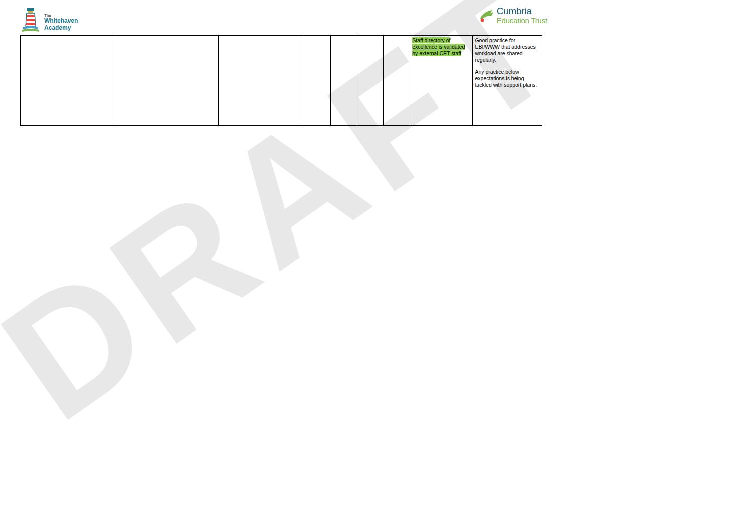DRAFT
The Whitehaven Academy
Cumbria Education Trust
| | | | | | | | Staff directory of excellence is validated by external CET staff | Good practice for EBI/WWW that addresses workload are shared regularly. Any practice below expectations is being tackled with support plans. |